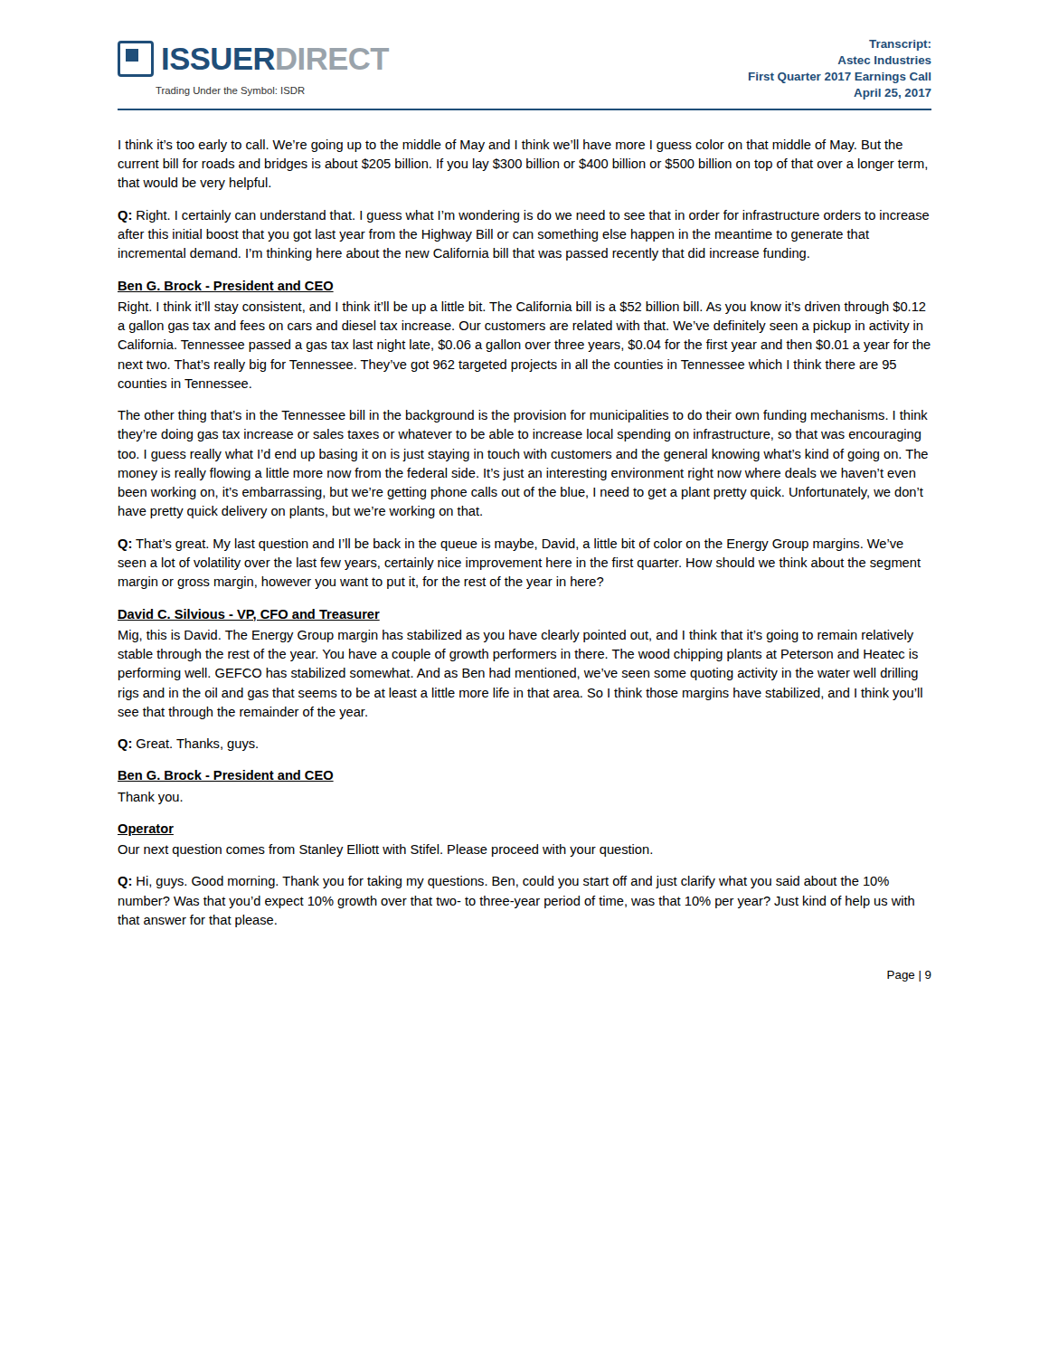ISSUER DIRECT
Trading Under the Symbol: ISDR
Transcript:
Astec Industries
First Quarter 2017 Earnings Call
April 25, 2017
I think it’s too early to call. We’re going up to the middle of May and I think we’ll have more I guess color on that middle of May. But the current bill for roads and bridges is about $205 billion. If you lay $300 billion or $400 billion or $500 billion on top of that over a longer term, that would be very helpful.
Q: Right. I certainly can understand that. I guess what I’m wondering is do we need to see that in order for infrastructure orders to increase after this initial boost that you got last year from the Highway Bill or can something else happen in the meantime to generate that incremental demand. I’m thinking here about the new California bill that was passed recently that did increase funding.
Ben G. Brock - President and CEO
Right. I think it’ll stay consistent, and I think it’ll be up a little bit. The California bill is a $52 billion bill. As you know it’s driven through $0.12 a gallon gas tax and fees on cars and diesel tax increase. Our customers are related with that. We’ve definitely seen a pickup in activity in California. Tennessee passed a gas tax last night late, $0.06 a gallon over three years, $0.04 for the first year and then $0.01 a year for the next two. That’s really big for Tennessee. They’ve got 962 targeted projects in all the counties in Tennessee which I think there are 95 counties in Tennessee.
The other thing that’s in the Tennessee bill in the background is the provision for municipalities to do their own funding mechanisms. I think they’re doing gas tax increase or sales taxes or whatever to be able to increase local spending on infrastructure, so that was encouraging too. I guess really what I’d end up basing it on is just staying in touch with customers and the general knowing what’s kind of going on. The money is really flowing a little more now from the federal side. It’s just an interesting environment right now where deals we haven’t even been working on, it’s embarrassing, but we’re getting phone calls out of the blue, I need to get a plant pretty quick. Unfortunately, we don’t have pretty quick delivery on plants, but we’re working on that.
Q: That’s great. My last question and I’ll be back in the queue is maybe, David, a little bit of color on the Energy Group margins. We’ve seen a lot of volatility over the last few years, certainly nice improvement here in the first quarter. How should we think about the segment margin or gross margin, however you want to put it, for the rest of the year in here?
David C. Silvious - VP, CFO and Treasurer
Mig, this is David. The Energy Group margin has stabilized as you have clearly pointed out, and I think that it’s going to remain relatively stable through the rest of the year. You have a couple of growth performers in there. The wood chipping plants at Peterson and Heatec is performing well. GEFCO has stabilized somewhat. And as Ben had mentioned, we’ve seen some quoting activity in the water well drilling rigs and in the oil and gas that seems to be at least a little more life in that area. So I think those margins have stabilized, and I think you’ll see that through the remainder of the year.
Q: Great. Thanks, guys.
Ben G. Brock - President and CEO
Thank you.
Operator
Our next question comes from Stanley Elliott with Stifel. Please proceed with your question.
Q: Hi, guys. Good morning. Thank you for taking my questions. Ben, could you start off and just clarify what you said about the 10% number? Was that you’d expect 10% growth over that two- to three-year period of time, was that 10% per year? Just kind of help us with that answer for that please.
Page | 9